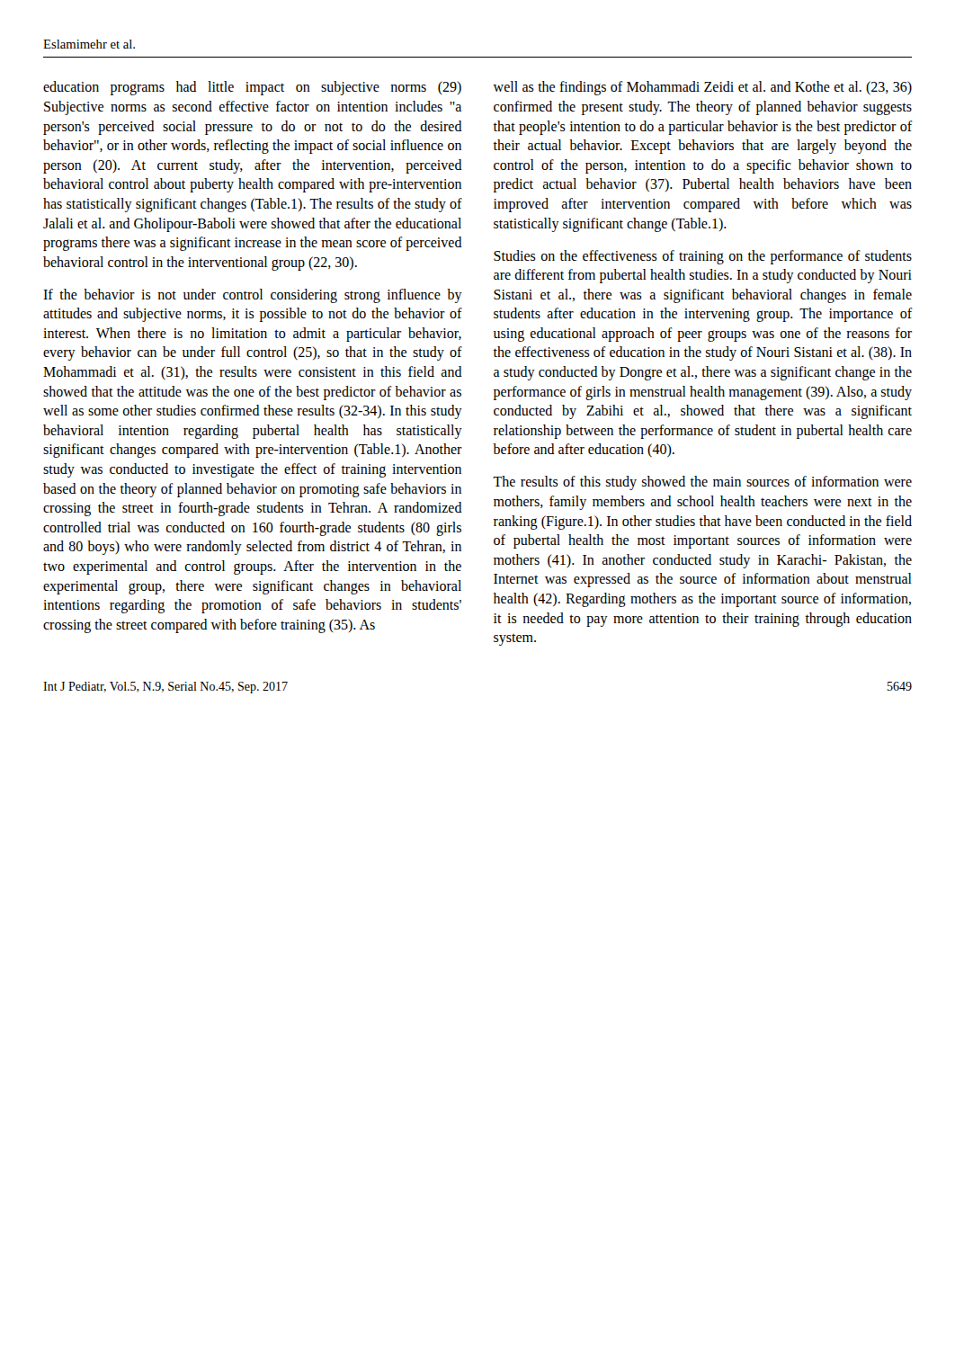Eslamimehr et al.
education programs had little impact on subjective norms (29) Subjective norms as second effective factor on intention includes "a person's perceived social pressure to do or not to do the desired behavior", or in other words, reflecting the impact of social influence on person (20). At current study, after the intervention, perceived behavioral control about puberty health compared with pre-intervention has statistically significant changes (Table.1). The results of the study of Jalali et al. and Gholipour-Baboli were showed that after the educational programs there was a significant increase in the mean score of perceived behavioral control in the interventional group (22, 30).
If the behavior is not under control considering strong influence by attitudes and subjective norms, it is possible to not do the behavior of interest. When there is no limitation to admit a particular behavior, every behavior can be under full control (25), so that in the study of Mohammadi et al. (31), the results were consistent in this field and showed that the attitude was the one of the best predictor of behavior as well as some other studies confirmed these results (32-34). In this study behavioral intention regarding pubertal health has statistically significant changes compared with pre-intervention (Table.1). Another study was conducted to investigate the effect of training intervention based on the theory of planned behavior on promoting safe behaviors in crossing the street in fourth-grade students in Tehran. A randomized controlled trial was conducted on 160 fourth-grade students (80 girls and 80 boys) who were randomly selected from district 4 of Tehran, in two experimental and control groups. After the intervention in the experimental group, there were significant changes in behavioral intentions regarding the promotion of safe behaviors in students' crossing the street compared with before training (35). As
well as the findings of Mohammadi Zeidi et al. and Kothe et al. (23, 36) confirmed the present study. The theory of planned behavior suggests that people's intention to do a particular behavior is the best predictor of their actual behavior. Except behaviors that are largely beyond the control of the person, intention to do a specific behavior shown to predict actual behavior (37). Pubertal health behaviors have been improved after intervention compared with before which was statistically significant change (Table.1).
Studies on the effectiveness of training on the performance of students are different from pubertal health studies. In a study conducted by Nouri Sistani et al., there was a significant behavioral changes in female students after education in the intervening group. The importance of using educational approach of peer groups was one of the reasons for the effectiveness of education in the study of Nouri Sistani et al. (38). In a study conducted by Dongre et al., there was a significant change in the performance of girls in menstrual health management (39). Also, a study conducted by Zabihi et al., showed that there was a significant relationship between the performance of student in pubertal health care before and after education (40).
The results of this study showed the main sources of information were mothers, family members and school health teachers were next in the ranking (Figure.1). In other studies that have been conducted in the field of pubertal health the most important sources of information were mothers (41). In another conducted study in Karachi- Pakistan, the Internet was expressed as the source of information about menstrual health (42). Regarding mothers as the important source of information, it is needed to pay more attention to their training through education system.
Int J Pediatr, Vol.5, N.9, Serial No.45, Sep. 2017 5649